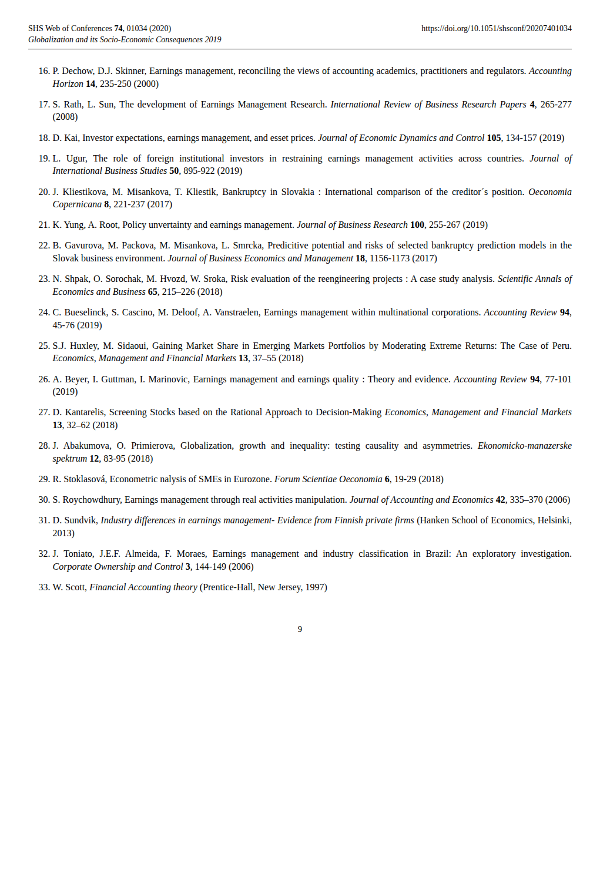SHS Web of Conferences 74, 01034 (2020)
https://doi.org/10.1051/shsconf/20207401034
Globalization and its Socio-Economic Consequences 2019
P. Dechow, D.J. Skinner, Earnings management, reconciling the views of accounting academics, practitioners and regulators. Accounting Horizon 14, 235-250 (2000)
S. Rath, L. Sun, The development of Earnings Management Research. International Review of Business Research Papers 4, 265-277 (2008)
D. Kai, Investor expectations, earnings management, and esset prices. Journal of Economic Dynamics and Control 105, 134-157 (2019)
L. Ugur, The role of foreign institutional investors in restraining earnings management activities across countries. Journal of International Business Studies 50, 895-922 (2019)
J. Kliestikova, M. Misankova, T. Kliestik, Bankruptcy in Slovakia : International comparison of the creditor´s position. Oeconomia Copernicana 8, 221-237 (2017)
K. Yung, A. Root, Policy unvertainty and earnings management. Journal of Business Research 100, 255-267 (2019)
B. Gavurova, M. Packova, M. Misankova, L. Smrcka, Predicitive potential and risks of selected bankruptcy prediction models in the Slovak business environment. Journal of Business Economics and Management 18, 1156-1173 (2017)
N. Shpak, O. Sorochak, M. Hvozd, W. Sroka, Risk evaluation of the reengineering projects : A case study analysis. Scientific Annals of Economics and Business 65, 215–226 (2018)
C. Bueselinck, S. Cascino, M. Deloof, A. Vanstraelen, Earnings management within multinational corporations. Accounting Review 94, 45-76 (2019)
S.J. Huxley, M. Sidaoui, Gaining Market Share in Emerging Markets Portfolios by Moderating Extreme Returns: The Case of Peru. Economics, Management and Financial Markets 13, 37–55 (2018)
A. Beyer, I. Guttman, I. Marinovic, Earnings management and earnings quality : Theory and evidence. Accounting Review 94, 77-101 (2019)
D. Kantarelis, Screening Stocks based on the Rational Approach to Decision-Making Economics, Management and Financial Markets 13, 32–62 (2018)
J. Abakumova, O. Primierova, Globalization, growth and inequality: testing causality and asymmetries. Ekonomicko-manazerske spektrum 12, 83-95 (2018)
R. Stoklasová, Econometric nalysis of SMEs in Eurozone. Forum Scientiae Oeconomia 6, 19-29 (2018)
S. Roychowdhury, Earnings management through real activities manipulation. Journal of Accounting and Economics 42, 335–370 (2006)
D. Sundvik, Industry differences in earnings management- Evidence from Finnish private firms (Hanken School of Economics, Helsinki, 2013)
J. Toniato, J.E.F. Almeida, F. Moraes, Earnings management and industry classification in Brazil: An exploratory investigation. Corporate Ownership and Control 3, 144-149 (2006)
W. Scott, Financial Accounting theory (Prentice-Hall, New Jersey, 1997)
9